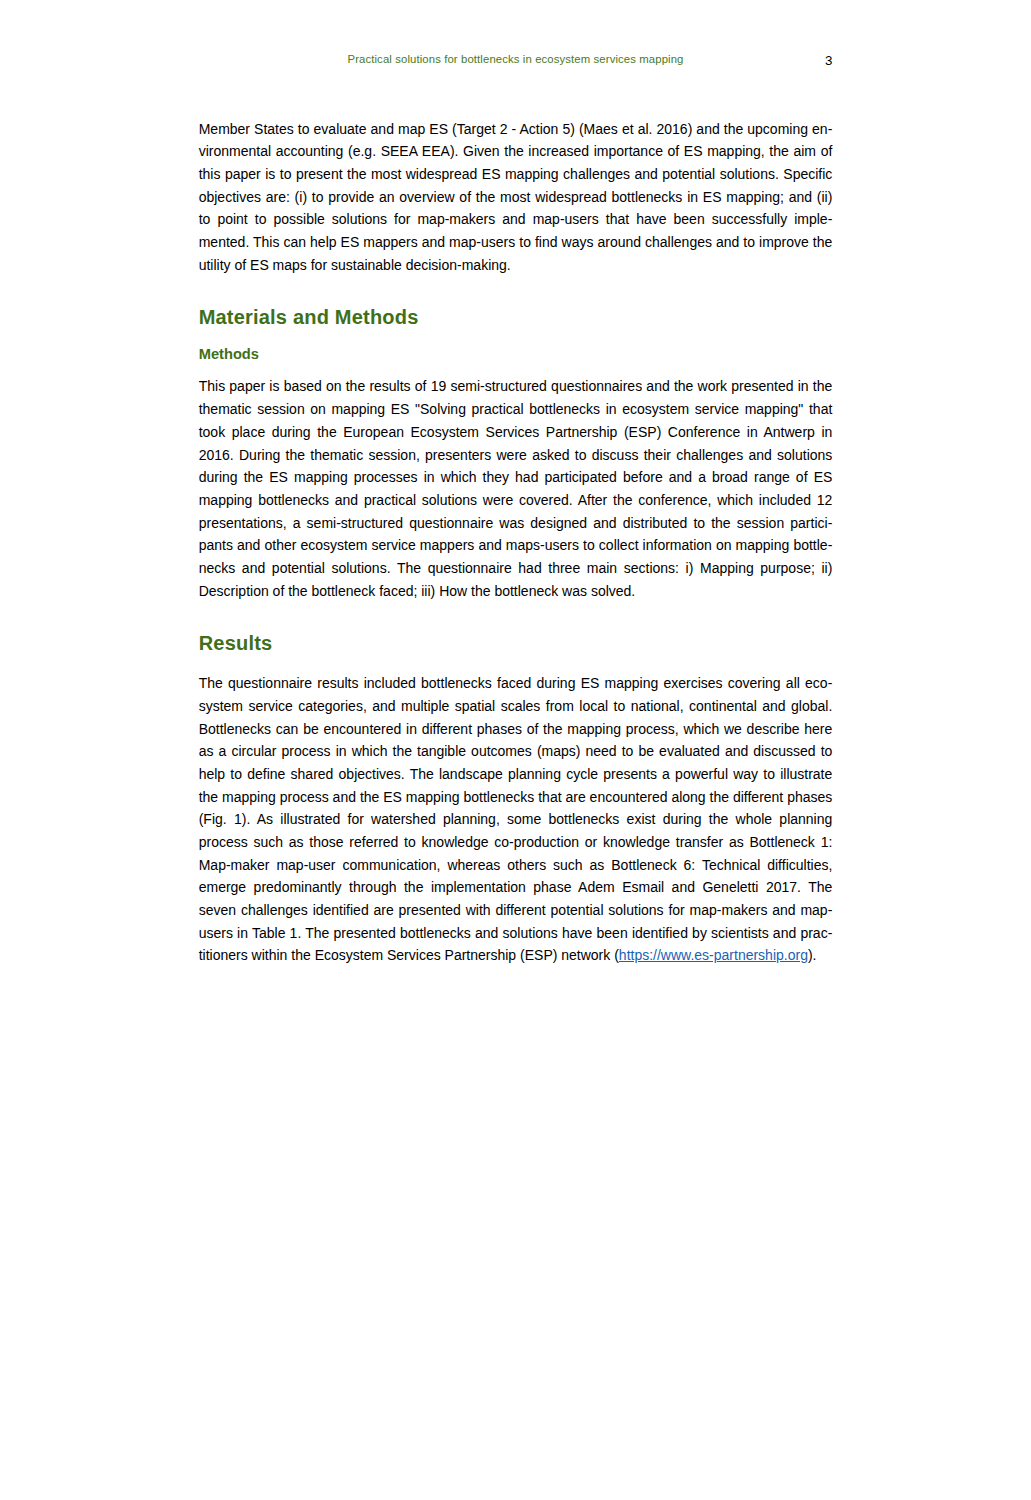Practical solutions for bottlenecks in ecosystem services mapping 3
Member States to evaluate and map ES (Target 2 - Action 5) (Maes et al. 2016) and the upcoming environmental accounting (e.g. SEEA EEA). Given the increased importance of ES mapping, the aim of this paper is to present the most widespread ES mapping challenges and potential solutions. Specific objectives are: (i) to provide an overview of the most widespread bottlenecks in ES mapping; and (ii) to point to possible solutions for map-makers and map-users that have been successfully implemented. This can help ES mappers and map-users to find ways around challenges and to improve the utility of ES maps for sustainable decision-making.
Materials and Methods
Methods
This paper is based on the results of 19 semi-structured questionnaires and the work presented in the thematic session on mapping ES "Solving practical bottlenecks in ecosystem service mapping" that took place during the European Ecosystem Services Partnership (ESP) Conference in Antwerp in 2016. During the thematic session, presenters were asked to discuss their challenges and solutions during the ES mapping processes in which they had participated before and a broad range of ES mapping bottlenecks and practical solutions were covered. After the conference, which included 12 presentations, a semi-structured questionnaire was designed and distributed to the session participants and other ecosystem service mappers and maps-users to collect information on mapping bottlenecks and potential solutions. The questionnaire had three main sections: i) Mapping purpose; ii) Description of the bottleneck faced; iii) How the bottleneck was solved.
Results
The questionnaire results included bottlenecks faced during ES mapping exercises covering all ecosystem service categories, and multiple spatial scales from local to national, continental and global. Bottlenecks can be encountered in different phases of the mapping process, which we describe here as a circular process in which the tangible outcomes (maps) need to be evaluated and discussed to help to define shared objectives. The landscape planning cycle presents a powerful way to illustrate the mapping process and the ES mapping bottlenecks that are encountered along the different phases (Fig. 1). As illustrated for watershed planning, some bottlenecks exist during the whole planning process such as those referred to knowledge co-production or knowledge transfer as Bottleneck 1: Map-maker map-user communication, whereas others such as Bottleneck 6: Technical difficulties, emerge predominantly through the implementation phase Adem Esmail and Geneletti 2017. The seven challenges identified are presented with different potential solutions for map-makers and map-users in Table 1. The presented bottlenecks and solutions have been identified by scientists and practitioners within the Ecosystem Services Partnership (ESP) network (https://www.es-partnership.org).